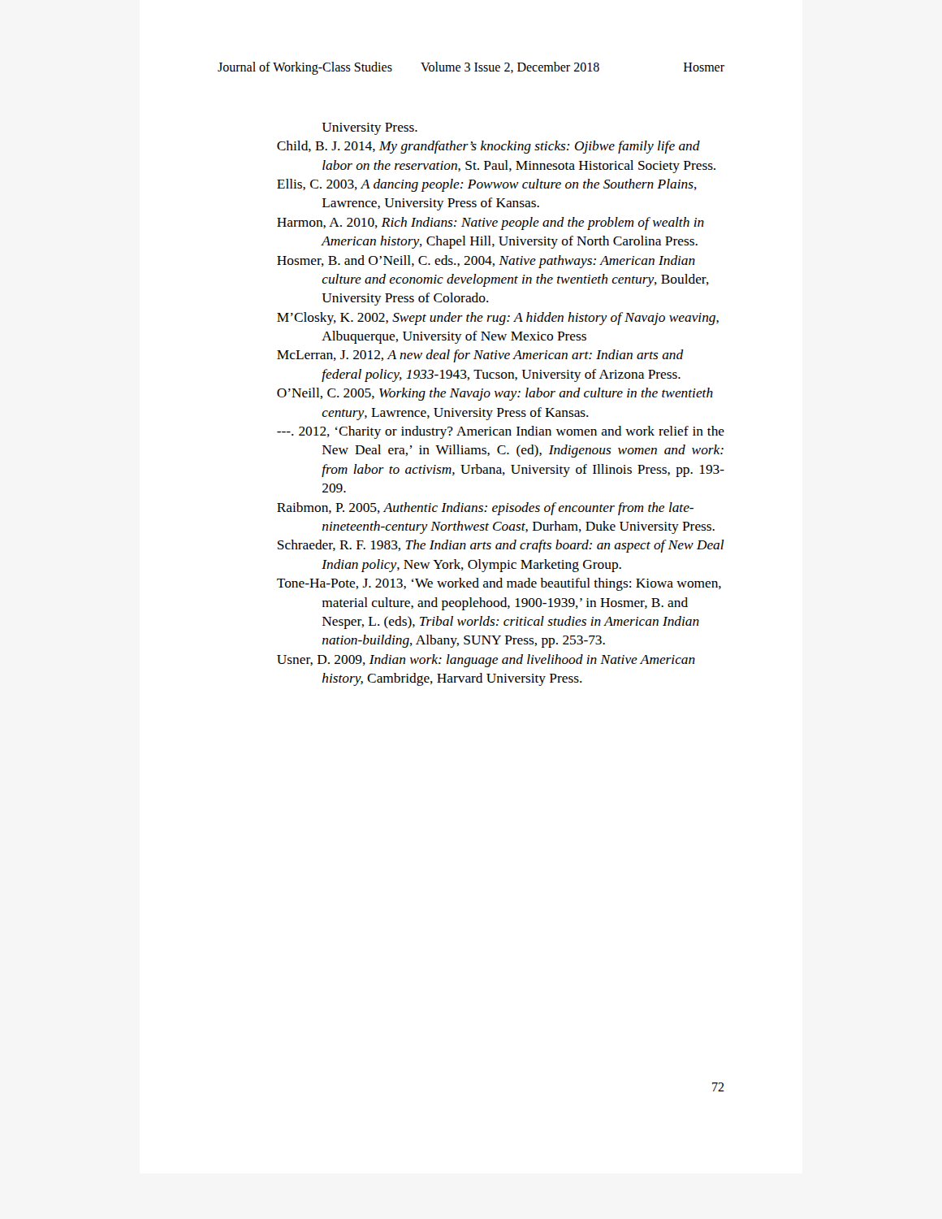Journal of Working-Class Studies Volume 3 Issue 2, December 2018 Hosmer
University Press.
Child, B. J. 2014, My grandfather’s knocking sticks: Ojibwe family life and labor on the reservation, St. Paul, Minnesota Historical Society Press.
Ellis, C. 2003, A dancing people: Powwow culture on the Southern Plains, Lawrence, University Press of Kansas.
Harmon, A. 2010, Rich Indians: Native people and the problem of wealth in American history, Chapel Hill, University of North Carolina Press.
Hosmer, B. and O’Neill, C. eds., 2004, Native pathways: American Indian culture and economic development in the twentieth century, Boulder, University Press of Colorado.
M’Closky, K. 2002, Swept under the rug: A hidden history of Navajo weaving, Albuquerque, University of New Mexico Press
McLerran, J. 2012, A new deal for Native American art: Indian arts and federal policy, 1933-1943, Tucson, University of Arizona Press.
O’Neill, C. 2005, Working the Navajo way: labor and culture in the twentieth century, Lawrence, University Press of Kansas.
---. 2012, ‘Charity or industry? American Indian women and work relief in the New Deal era,’ in Williams, C. (ed), Indigenous women and work: from labor to activism, Urbana, University of Illinois Press, pp. 193-209.
Raibmon, P. 2005, Authentic Indians: episodes of encounter from the late-nineteenth-century Northwest Coast, Durham, Duke University Press.
Schraeder, R. F. 1983, The Indian arts and crafts board: an aspect of New Deal Indian policy, New York, Olympic Marketing Group.
Tone-Ha-Pote, J. 2013, ‘We worked and made beautiful things: Kiowa women, material culture, and peoplehood, 1900-1939,’ in Hosmer, B. and Nesper, L. (eds), Tribal worlds: critical studies in American Indian nation-building, Albany, SUNY Press, pp. 253-73.
Usner, D. 2009, Indian work: language and livelihood in Native American history, Cambridge, Harvard University Press.
72